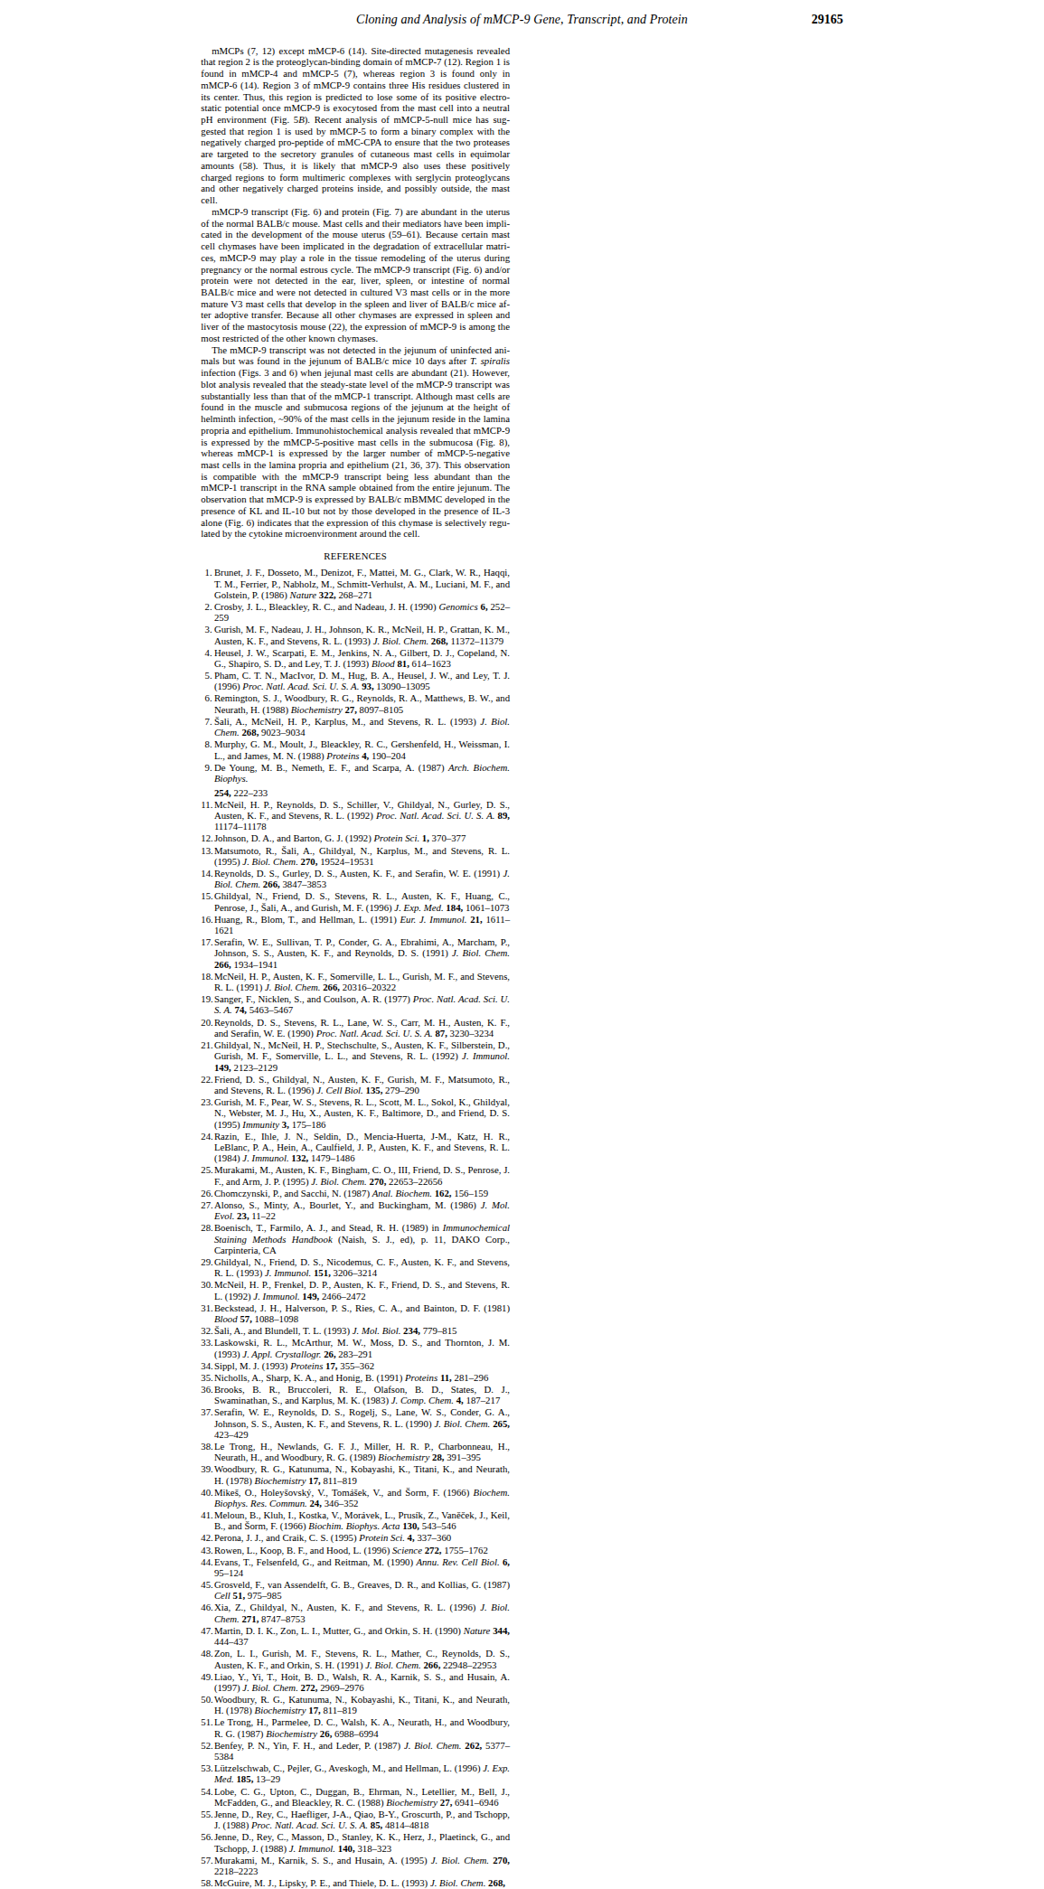Cloning and Analysis of mMCP-9 Gene, Transcript, and Protein 29165
mMCPs (7, 12) except mMCP-6 (14). Site-directed mutagenesis revealed that region 2 is the proteoglycan-binding domain of mMCP-7 (12). Region 1 is found in mMCP-4 and mMCP-5 (7), whereas region 3 is found only in mMCP-6 (14). Region 3 of mMCP-9 contains three His residues clustered in its center. Thus, this region is predicted to lose some of its positive electrostatic potential once mMCP-9 is exocytosed from the mast cell into a neutral pH environment (Fig. 5B). Recent analysis of mMCP-5-null mice has suggested that region 1 is used by mMCP-5 to form a binary complex with the negatively charged pro-peptide of mMC-CPA to ensure that the two proteases are targeted to the secretory granules of cutaneous mast cells in equimolar amounts (58). Thus, it is likely that mMCP-9 also uses these positively charged regions to form multimeric complexes with serglycin proteoglycans and other negatively charged proteins inside, and possibly outside, the mast cell.
mMCP-9 transcript (Fig. 6) and protein (Fig. 7) are abundant in the uterus of the normal BALB/c mouse. Mast cells and their mediators have been implicated in the development of the mouse uterus (59–61). Because certain mast cell chymases have been implicated in the degradation of extracellular matrices, mMCP-9 may play a role in the tissue remodeling of the uterus during pregnancy or the normal estrous cycle. The mMCP-9 transcript (Fig. 6) and/or protein were not detected in the ear, liver, spleen, or intestine of normal BALB/c mice and were not detected in cultured V3 mast cells or in the more mature V3 mast cells that develop in the spleen and liver of BALB/c mice after adoptive transfer. Because all other chymases are expressed in spleen and liver of the mastocytosis mouse (22), the expression of mMCP-9 is among the most restricted of the other known chymases.
The mMCP-9 transcript was not detected in the jejunum of uninfected animals but was found in the jejunum of BALB/c mice 10 days after T. spiralis infection (Figs. 3 and 6) when jejunal mast cells are abundant (21). However, blot analysis revealed that the steady-state level of the mMCP-9 transcript was substantially less than that of the mMCP-1 transcript. Although mast cells are found in the muscle and submucosa regions of the jejunum at the height of helminth infection, ~90% of the mast cells in the jejunum reside in the lamina propria and epithelium. Immunohistochemical analysis revealed that mMCP-9 is expressed by the mMCP-5-positive mast cells in the submucosa (Fig. 8), whereas mMCP-1 is expressed by the larger number of mMCP-5-negative mast cells in the lamina propria and epithelium (21, 36, 37). This observation is compatible with the mMCP-9 transcript being less abundant than the mMCP-1 transcript in the RNA sample obtained from the entire jejunum. The observation that mMCP-9 is expressed by BALB/c mBMMC developed in the presence of KL and IL-10 but not by those developed in the presence of IL-3 alone (Fig. 6) indicates that the expression of this chymase is selectively regulated by the cytokine microenvironment around the cell.
REFERENCES
Brunet, J. F., Dosseto, M., Denizot, F., Mattei, M. G., Clark, W. R., Haqqi, T. M., Ferrier, P., Nabholz, M., Schmitt-Verhulst, A. M., Luciani, M. F., and Golstein, P. (1986) Nature 322, 268–271
Crosby, J. L., Bleackley, R. C., and Nadeau, J. H. (1990) Genomics 6, 252–259
Gurish, M. F., Nadeau, J. H., Johnson, K. R., McNeil, H. P., Grattan, K. M., Austen, K. F., and Stevens, R. L. (1993) J. Biol. Chem. 268, 11372–11379
Heusel, J. W., Scarpati, E. M., Jenkins, N. A., Gilbert, D. J., Copeland, N. G., Shapiro, S. D., and Ley, T. J. (1993) Blood 81, 614–1623
Pham, C. T. N., MacIvor, D. M., Hug, B. A., Heusel, J. W., and Ley, T. J. (1996) Proc. Natl. Acad. Sci. U. S. A. 93, 13090–13095
Remington, S. J., Woodbury, R. G., Reynolds, R. A., Matthews, B. W., and Neurath, H. (1988) Biochemistry 27, 8097–8105
Šali, A., McNeil, H. P., Karplus, M., and Stevens, R. L. (1993) J. Biol. Chem. 268, 9023–9034
Murphy, G. M., Moult, J., Bleackley, R. C., Gershenfeld, H., Weissman, I. L., and James, M. N. (1988) Proteins 4, 190–204
De Young, M. B., Nemeth, E. F., and Scarpa, A. (1987) Arch. Biochem. Biophys.
254, 222–233
McNeil, H. P., Reynolds, D. S., Schiller, V., Ghildyal, N., Gurley, D. S., Austen, K. F., and Stevens, R. L. (1992) Proc. Natl. Acad. Sci. U. S. A. 89, 11174–11178
Johnson, D. A., and Barton, G. J. (1992) Protein Sci. 1, 370–377
Matsumoto, R., Šali, A., Ghildyal, N., Karplus, M., and Stevens, R. L. (1995) J. Biol. Chem. 270, 19524–19531
Reynolds, D. S., Gurley, D. S., Austen, K. F., and Serafin, W. E. (1991) J. Biol. Chem. 266, 3847–3853
Ghildyal, N., Friend, D. S., Stevens, R. L., Austen, K. F., Huang, C., Penrose, J., Šali, A., and Gurish, M. F. (1996) J. Exp. Med. 184, 1061–1073
Huang, R., Blom, T., and Hellman, L. (1991) Eur. J. Immunol. 21, 1611–1621
Serafin, W. E., Sullivan, T. P., Conder, G. A., Ebrahimi, A., Marcham, P., Johnson, S. S., Austen, K. F., and Reynolds, D. S. (1991) J. Biol. Chem. 266, 1934–1941
McNeil, H. P., Austen, K. F., Somerville, L. L., Gurish, M. F., and Stevens, R. L. (1991) J. Biol. Chem. 266, 20316–20322
Sanger, F., Nicklen, S., and Coulson, A. R. (1977) Proc. Natl. Acad. Sci. U. S. A. 74, 5463–5467
Reynolds, D. S., Stevens, R. L., Lane, W. S., Carr, M. H., Austen, K. F., and Serafin, W. E. (1990) Proc. Natl. Acad. Sci. U. S. A. 87, 3230–3234
Ghildyal, N., McNeil, H. P., Stechschulte, S., Austen, K. F., Silberstein, D., Gurish, M. F., Somerville, L. L., and Stevens, R. L. (1992) J. Immunol. 149, 2123–2129
Friend, D. S., Ghildyal, N., Austen, K. F., Gurish, M. F., Matsumoto, R., and Stevens, R. L. (1996) J. Cell Biol. 135, 279–290
Gurish, M. F., Pear, W. S., Stevens, R. L., Scott, M. L., Sokol, K., Ghildyal, N., Webster, M. J., Hu, X., Austen, K. F., Baltimore, D., and Friend, D. S. (1995) Immunity 3, 175–186
Razin, E., Ihle, J. N., Seldin, D., Mencia-Huerta, J-M., Katz, H. R., LeBlanc, P. A., Hein, A., Caulfield, J. P., Austen, K. F., and Stevens, R. L. (1984) J. Immunol. 132, 1479–1486
Murakami, M., Austen, K. F., Bingham, C. O., III, Friend, D. S., Penrose, J. F., and Arm, J. P. (1995) J. Biol. Chem. 270, 22653–22656
Chomczynski, P., and Sacchi, N. (1987) Anal. Biochem. 162, 156–159
Alonso, S., Minty, A., Bourlet, Y., and Buckingham, M. (1986) J. Mol. Evol. 23, 11–22
Boenisch, T., Farmilo, A. J., and Stead, R. H. (1989) in Immunochemical Staining Methods Handbook (Naish, S. J., ed), p. 11, DAKO Corp., Carpinteria, CA
Ghildyal, N., Friend, D. S., Nicodemus, C. F., Austen, K. F., and Stevens, R. L. (1993) J. Immunol. 151, 3206–3214
McNeil, H. P., Frenkel, D. P., Austen, K. F., Friend, D. S., and Stevens, R. L. (1992) J. Immunol. 149, 2466–2472
Beckstead, J. H., Halverson, P. S., Ries, C. A., and Bainton, D. F. (1981) Blood 57, 1088–1098
Šali, A., and Blundell, T. L. (1993) J. Mol. Biol. 234, 779–815
Laskowski, R. L., McArthur, M. W., Moss, D. S., and Thornton, J. M. (1993) J. Appl. Crystallogr. 26, 283–291
Sippl, M. J. (1993) Proteins 17, 355–362
Nicholls, A., Sharp, K. A., and Honig, B. (1991) Proteins 11, 281–296
Brooks, B. R., Bruccoleri, R. E., Olafson, B. D., States, D. J., Swaminathan, S., and Karplus, M. K. (1983) J. Comp. Chem. 4, 187–217
Serafin, W. E., Reynolds, D. S., Rogelj, S., Lane, W. S., Conder, G. A., Johnson, S. S., Austen, K. F., and Stevens, R. L. (1990) J. Biol. Chem. 265, 423–429
Le Trong, H., Newlands, G. F. J., Miller, H. R. P., Charbonneau, H., Neurath, H., and Woodbury, R. G. (1989) Biochemistry 28, 391–395
Woodbury, R. G., Katunuma, N., Kobayashi, K., Titani, K., and Neurath, H. (1978) Biochemistry 17, 811–819
Mikeš, O., Holeyšovský, V., Tomášek, V., and Šorm, F. (1966) Biochem. Biophys. Res. Commun. 24, 346–352
Meloun, B., Kluh, I., Kostka, V., Morávek, L., Prusík, Z., Vaněček, J., Keil, B., and Šorm, F. (1966) Biochim. Biophys. Acta 130, 543–546
Perona, J. J., and Craik, C. S. (1995) Protein Sci. 4, 337–360
Rowen, L., Koop, B. F., and Hood, L. (1996) Science 272, 1755–1762
Evans, T., Felsenfeld, G., and Reitman, M. (1990) Annu. Rev. Cell Biol. 6, 95–124
Grosveld, F., van Assendelft, G. B., Greaves, D. R., and Kollias, G. (1987) Cell 51, 975–985
Xia, Z., Ghildyal, N., Austen, K. F., and Stevens, R. L. (1996) J. Biol. Chem. 271, 8747–8753
Martin, D. I. K., Zon, L. I., Mutter, G., and Orkin, S. H. (1990) Nature 344, 444–437
Zon, L. I., Gurish, M. F., Stevens, R. L., Mather, C., Reynolds, D. S., Austen, K. F., and Orkin, S. H. (1991) J. Biol. Chem. 266, 22948–22953
Liao, Y., Yi, T., Hoit, B. D., Walsh, R. A., Karnik, S. S., and Husain, A. (1997) J. Biol. Chem. 272, 2969–2976
Woodbury, R. G., Katunuma, N., Kobayashi, K., Titani, K., and Neurath, H. (1978) Biochemistry 17, 811–819
Le Trong, H., Parmelee, D. C., Walsh, K. A., Neurath, H., and Woodbury, R. G. (1987) Biochemistry 26, 6988–6994
Benfey, P. N., Yin, F. H., and Leder, P. (1987) J. Biol. Chem. 262, 5377–5384
Lützelschwab, C., Pejler, G., Aveskogh, M., and Hellman, L. (1996) J. Exp. Med. 185, 13–29
Lobe, C. G., Upton, C., Duggan, B., Ehrman, N., Letellier, M., Bell, J., McFadden, G., and Bleackley, R. C. (1988) Biochemistry 27, 6941–6946
Jenne, D., Rey, C., Haefliger, J-A., Qiao, B-Y., Groscurth, P., and Tschopp, J. (1988) Proc. Natl. Acad. Sci. U. S. A. 85, 4814–4818
Jenne, D., Rey, C., Masson, D., Stanley, K. K., Herz, J., Plaetinck, G., and Tschopp, J. (1988) J. Immunol. 140, 318–323
Murakami, M., Karnik, S. S., and Husain, A. (1995) J. Biol. Chem. 270, 2218–2223
McGuire, M. J., Lipsky, P. E., and Thiele, D. L. (1993) J. Biol. Chem. 268,